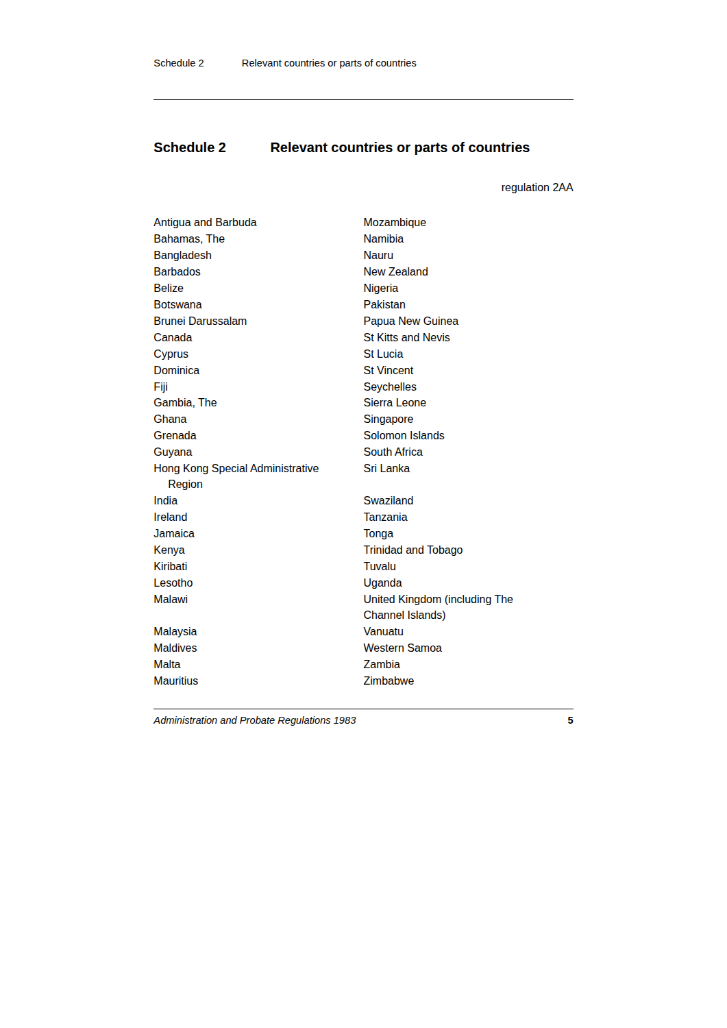Schedule 2 Relevant countries or parts of countries
Schedule 2 Relevant countries or parts of countries
regulation 2AA
| Antigua and Barbuda | Mozambique |
| Bahamas, The | Namibia |
| Bangladesh | Nauru |
| Barbados | New Zealand |
| Belize | Nigeria |
| Botswana | Pakistan |
| Brunei Darussalam | Papua New Guinea |
| Canada | St Kitts and Nevis |
| Cyprus | St Lucia |
| Dominica | St Vincent |
| Fiji | Seychelles |
| Gambia, The | Sierra Leone |
| Ghana | Singapore |
| Grenada | Solomon Islands |
| Guyana | South Africa |
| Hong Kong Special Administrative Region | Sri Lanka |
| India | Swaziland |
| Ireland | Tanzania |
| Jamaica | Tonga |
| Kenya | Trinidad and Tobago |
| Kiribati | Tuvalu |
| Lesotho | Uganda |
| Malawi | United Kingdom (including The Channel Islands) |
| Malaysia | Vanuatu |
| Maldives | Western Samoa |
| Malta | Zambia |
| Mauritius | Zimbabwe |
Administration and Probate Regulations 1983 5